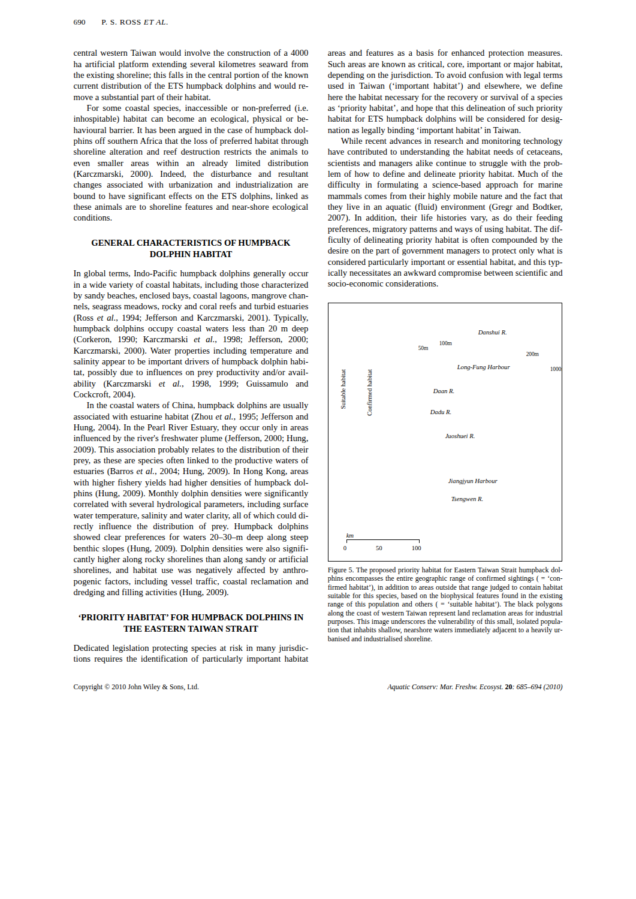690 P. S. ROSS ET AL.
central western Taiwan would involve the construction of a 4000 ha artificial platform extending several kilometres seaward from the existing shoreline; this falls in the central portion of the known current distribution of the ETS humpback dolphins and would remove a substantial part of their habitat.
For some coastal species, inaccessible or non-preferred (i.e. inhospitable) habitat can become an ecological, physical or behavioural barrier. It has been argued in the case of humpback dolphins off southern Africa that the loss of preferred habitat through shoreline alteration and reef destruction restricts the animals to even smaller areas within an already limited distribution (Karczmarski, 2000). Indeed, the disturbance and resultant changes associated with urbanization and industrialization are bound to have significant effects on the ETS dolphins, linked as these animals are to shoreline features and near-shore ecological conditions.
General characteristics of humpback dolphin habitat
In global terms, Indo-Pacific humpback dolphins generally occur in a wide variety of coastal habitats, including those characterized by sandy beaches, enclosed bays, coastal lagoons, mangrove channels, seagrass meadows, rocky and coral reefs and turbid estuaries (Ross et al., 1994; Jefferson and Karczmarski, 2001). Typically, humpback dolphins occupy coastal waters less than 20 m deep (Corkeron, 1990; Karczmarski et al., 1998; Jefferson, 2000; Karczmarski, 2000). Water properties including temperature and salinity appear to be important drivers of humpback dolphin habitat, possibly due to influences on prey productivity and/or availability (Karczmarski et al., 1998, 1999; Guissamulo and Cockcroft, 2004).
In the coastal waters of China, humpback dolphins are usually associated with estuarine habitat (Zhou et al., 1995; Jefferson and Hung, 2004). In the Pearl River Estuary, they occur only in areas influenced by the river's freshwater plume (Jefferson, 2000; Hung, 2009). This association probably relates to the distribution of their prey, as these are species often linked to the productive waters of estuaries (Barros et al., 2004; Hung, 2009). In Hong Kong, areas with higher fishery yields had higher densities of humpback dolphins (Hung, 2009). Monthly dolphin densities were significantly correlated with several hydrological parameters, including surface water temperature, salinity and water clarity, all of which could directly influence the distribution of prey. Humpback dolphins showed clear preferences for waters 20–30–m deep along steep benthic slopes (Hung, 2009). Dolphin densities were also significantly higher along rocky shorelines than along sandy or artificial shorelines, and habitat use was negatively affected by anthropogenic factors, including vessel traffic, coastal reclamation and dredging and filling activities (Hung, 2009).
‘Priority habitat’ for humpback dolphins in the Eastern Taiwan Strait
Dedicated legislation protecting species at risk in many jurisdictions requires the identification of particularly important habitat areas and features as a basis for enhanced protection measures. Such areas are known as critical, core, important or major habitat, depending on the jurisdiction. To avoid confusion with legal terms used in Taiwan (‘important habitat’) and elsewhere, we define here the habitat necessary for the recovery or survival of a species as ‘priority habitat’, and hope that this delineation of such priority habitat for ETS humpback dolphins will be considered for designation as legally binding ‘important habitat’ in Taiwan.
While recent advances in research and monitoring technology have contributed to understanding the habitat needs of cetaceans, scientists and managers alike continue to struggle with the problem of how to define and delineate priority habitat. Much of the difficulty in formulating a science-based approach for marine mammals comes from their highly mobile nature and the fact that they live in an aquatic (fluid) environment (Gregr and Bodtker, 2007). In addition, their life histories vary, as do their feeding preferences, migratory patterns and ways of using habitat. The difficulty of delineating priority habitat is often compounded by the desire on the part of government managers to protect only what is considered particularly important or essential habitat, and this typically necessitates an awkward compromise between scientific and socio-economic considerations.
Suitable habitat
Confirmed habitat
Danshui R.
Long-Fung Harbour
Daan R.
Dadu R.
Juoshuei R.
Jiangjyun Harbour
Tsengwen R.
50m
100m
200m
1000m
km
050100
Figure 5. The proposed priority habitat for Eastern Taiwan Strait humpback dolphins encompasses the entire geographic range of confirmed sightings ( = ‘confirmed habitat’), in addition to areas outside that range judged to contain habitat suitable for this species, based on the biophysical features found in the existing range of this population and others ( = ‘suitable habitat’). The black polygons along the coast of western Taiwan represent land reclamation areas for industrial purposes. This image underscores the vulnerability of this small, isolated population that inhabits shallow, nearshore waters immediately adjacent to a heavily urbanised and industrialised shoreline.
Copyright © 2010 John Wiley & Sons, Ltd. Aquatic Conserv: Mar. Freshw. Ecosyst. 20: 685–694 (2010)